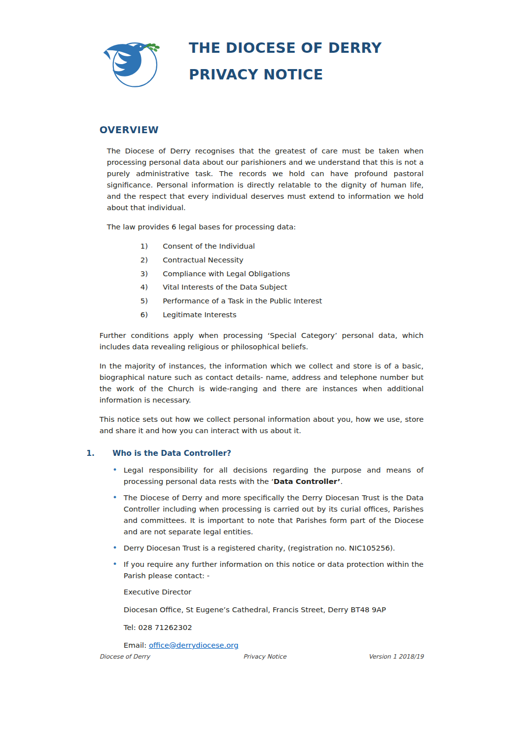Dove with olive branch emblem
THE DIOCESE OF DERRY
PRIVACY NOTICE
OVERVIEW
The Diocese of Derry recognises that the greatest of care must be taken when processing personal data about our parishioners and we understand that this is not a purely administrative task. The records we hold can have profound pastoral significance. Personal information is directly relatable to the dignity of human life, and the respect that every individual deserves must extend to information we hold about that individual.
The law provides 6 legal bases for processing data:
Consent of the Individual
Contractual Necessity
Compliance with Legal Obligations
Vital Interests of the Data Subject
Performance of a Task in the Public Interest
Legitimate Interests
Further conditions apply when processing ‘Special Category’ personal data, which includes data revealing religious or philosophical beliefs.
In the majority of instances, the information which we collect and store is of a basic, biographical nature such as contact details- name, address and telephone number but the work of the Church is wide-ranging and there are instances when additional information is necessary.
This notice sets out how we collect personal information about you, how we use, store and share it and how you can interact with us about it.
1. Who is the Data Controller?
Legal responsibility for all decisions regarding the purpose and means of processing personal data rests with the ‘Data Controller’.
The Diocese of Derry and more specifically the Derry Diocesan Trust is the Data Controller including when processing is carried out by its curial offices, Parishes and committees. It is important to note that Parishes form part of the Diocese and are not separate legal entities.
Derry Diocesan Trust is a registered charity, (registration no. NIC105256).
If you require any further information on this notice or data protection within the Parish please contact: -
Executive Director
Diocesan Office, St Eugene’s Cathedral, Francis Street, Derry BT48 9AP
Tel: 028 71262302
Email: office@derrydiocese.org
Diocese of Derry Privacy Notice Version 1 2018/19